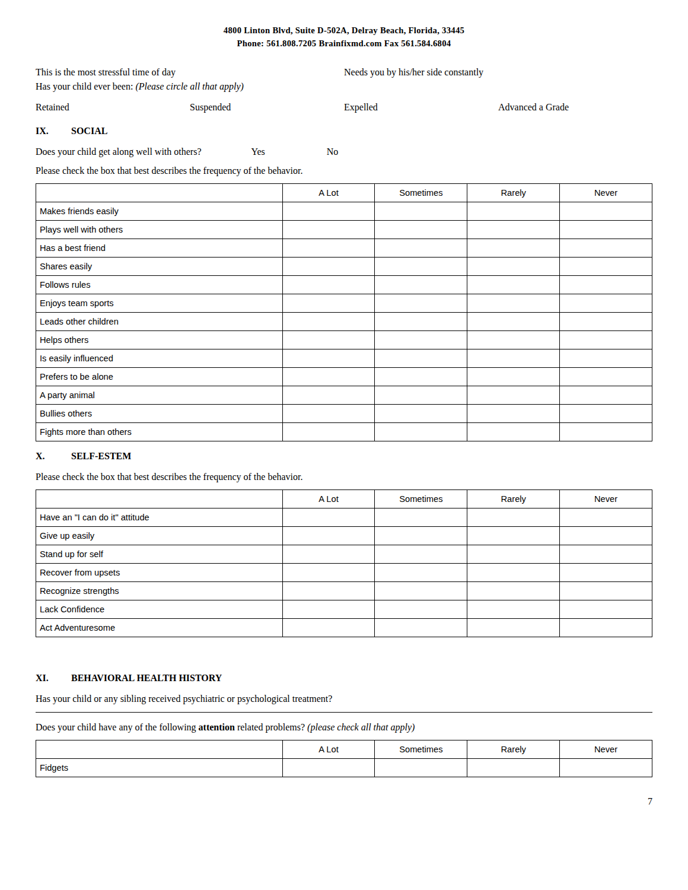4800 Linton Blvd, Suite D-502A, Delray Beach, Florida, 33445
Phone: 561.808.7205 Brainfixmd.com Fax 561.584.6804
This is the most stressful time of day
Needs you by his/her side constantly
Has your child ever been: (Please circle all that apply)
Retained Suspended Expelled Advanced a Grade
IX. SOCIAL
Does your child get along well with others? Yes No
Please check the box that best describes the frequency of the behavior.
| | A Lot | Sometimes | Rarely | Never |
| --- | --- | --- | --- | --- |
| Makes friends easily | | | | |
| Plays well with others | | | | |
| Has a best friend | | | | |
| Shares easily | | | | |
| Follows rules | | | | |
| Enjoys team sports | | | | |
| Leads other children | | | | |
| Helps others | | | | |
| Is easily influenced | | | | |
| Prefers to be alone | | | | |
| A party animal | | | | |
| Bullies others | | | | |
| Fights more than others | | | | |
X. SELF-ESTEM
Please check the box that best describes the frequency of the behavior.
| | A Lot | Sometimes | Rarely | Never |
| --- | --- | --- | --- | --- |
| Have an "I can do it" attitude | | | | |
| Give up easily | | | | |
| Stand up for self | | | | |
| Recover from upsets | | | | |
| Recognize strengths | | | | |
| Lack Confidence | | | | |
| Act Adventuresome | | | | |
XI. BEHAVIORAL HEALTH HISTORY
Has your child or any sibling received psychiatric or psychological treatment?
Does your child have any of the following attention related problems? (please check all that apply)
| | A Lot | Sometimes | Rarely | Never |
| --- | --- | --- | --- | --- |
| Fidgets | | | | |
7